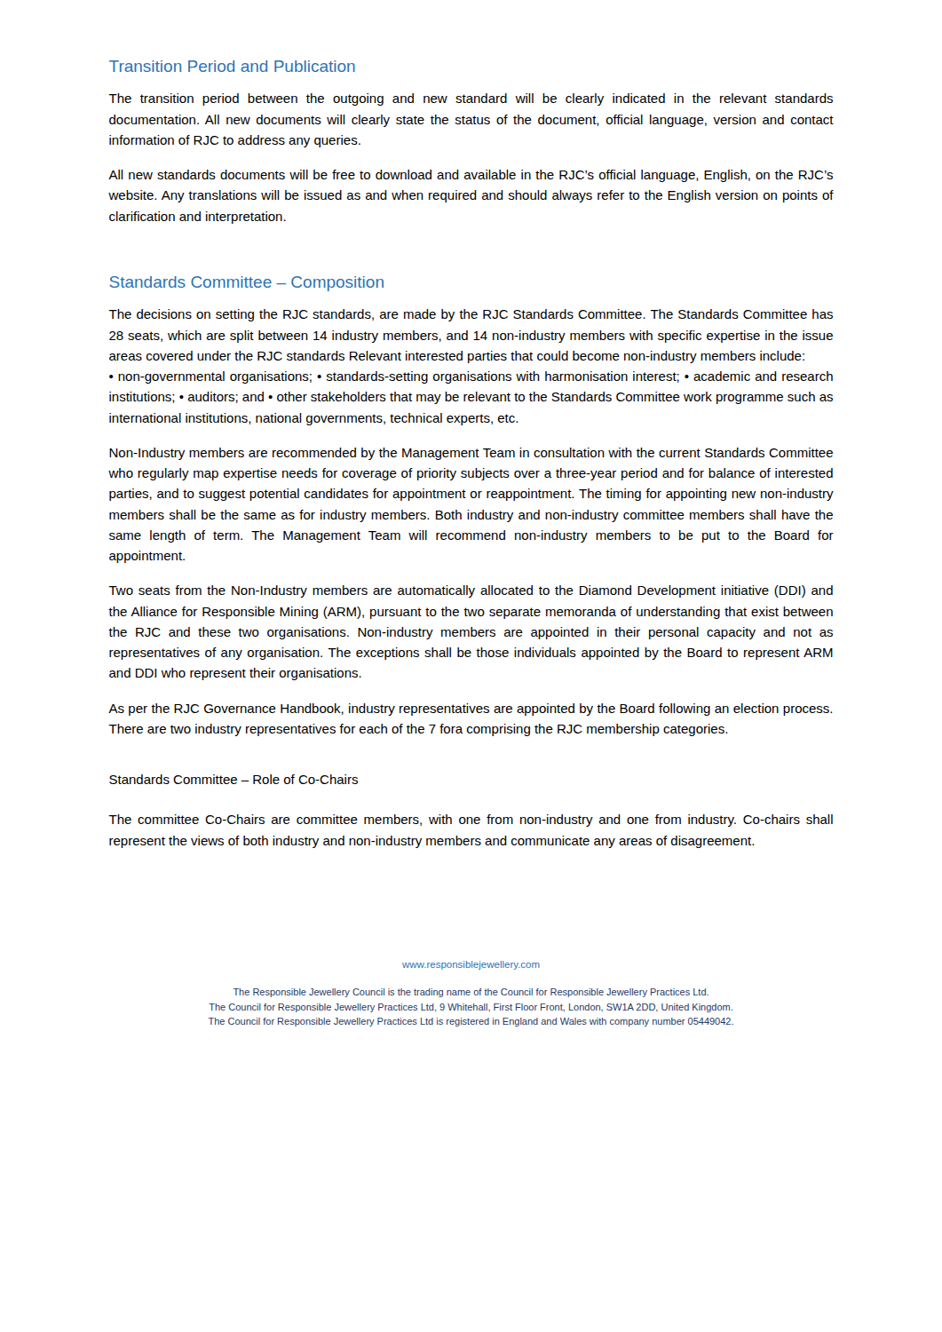Transition Period and Publication
The transition period between the outgoing and new standard will be clearly indicated in the relevant standards documentation. All new documents will clearly state the status of the document, official language, version and contact information of RJC to address any queries.
All new standards documents will be free to download and available in the RJC’s official language, English, on the RJC’s website. Any translations will be issued as and when required and should always refer to the English version on points of clarification and interpretation.
Standards Committee – Composition
The decisions on setting the RJC standards, are made by the RJC Standards Committee. The Standards Committee has 28 seats, which are split between 14 industry members, and 14 non-industry members with specific expertise in the issue areas covered under the RJC standards Relevant interested parties that could become non-industry members include:
• non-governmental organisations; • standards-setting organisations with harmonisation interest; • academic and research institutions; • auditors; and • other stakeholders that may be relevant to the Standards Committee work programme such as international institutions, national governments, technical experts, etc.
Non-Industry members are recommended by the Management Team in consultation with the current Standards Committee who regularly map expertise needs for coverage of priority subjects over a three-year period and for balance of interested parties, and to suggest potential candidates for appointment or reappointment. The timing for appointing new non-industry members shall be the same as for industry members. Both industry and non-industry committee members shall have the same length of term. The Management Team will recommend non-industry members to be put to the Board for appointment.
Two seats from the Non-Industry members are automatically allocated to the Diamond Development initiative (DDI) and the Alliance for Responsible Mining (ARM), pursuant to the two separate memoranda of understanding that exist between the RJC and these two organisations. Non-industry members are appointed in their personal capacity and not as representatives of any organisation. The exceptions shall be those individuals appointed by the Board to represent ARM and DDI who represent their organisations.
As per the RJC Governance Handbook, industry representatives are appointed by the Board following an election process. There are two industry representatives for each of the 7 fora comprising the RJC membership categories.
Standards Committee – Role of Co-Chairs
The committee Co-Chairs are committee members, with one from non-industry and one from industry. Co-chairs shall represent the views of both industry and non-industry members and communicate any areas of disagreement.
www.responsiblejewellery.com
The Responsible Jewellery Council is the trading name of the Council for Responsible Jewellery Practices Ltd.
The Council for Responsible Jewellery Practices Ltd, 9 Whitehall, First Floor Front, London, SW1A 2DD, United Kingdom.
The Council for Responsible Jewellery Practices Ltd is registered in England and Wales with company number 05449042.